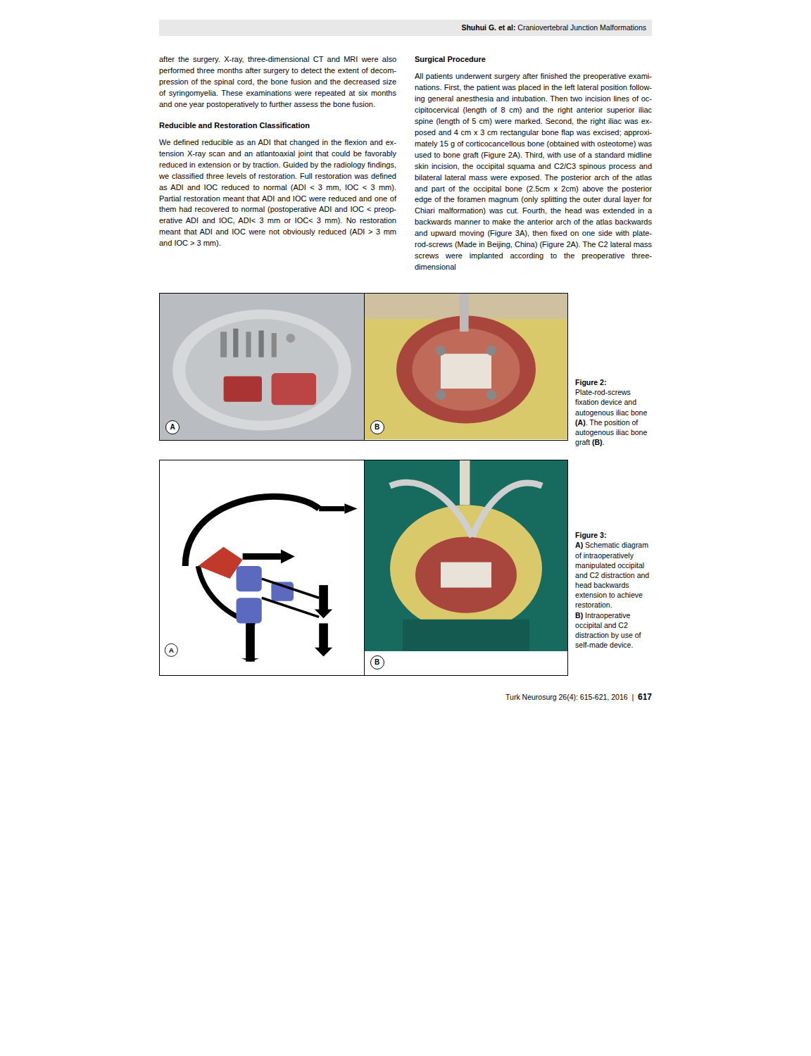Shuhui G. et al: Craniovertebral Junction Malformations
after the surgery. X-ray, three-dimensional CT and MRI were also performed three months after surgery to detect the extent of decompression of the spinal cord, the bone fusion and the decreased size of syringomyelia. These examinations were repeated at six months and one year postoperatively to further assess the bone fusion.
Reducible and Restoration Classification
We defined reducible as an ADI that changed in the flexion and extension X-ray scan and an atlantoaxial joint that could be favorably reduced in extension or by traction. Guided by the radiology findings, we classified three levels of restoration. Full restoration was defined as ADI and IOC reduced to normal (ADI < 3 mm, IOC < 3 mm). Partial restoration meant that ADI and IOC were reduced and one of them had recovered to normal (postoperative ADI and IOC < preoperative ADI and IOC, ADI< 3 mm or IOC< 3 mm). No restoration meant that ADI and IOC were not obviously reduced (ADI > 3 mm and IOC > 3 mm).
Surgical Procedure
All patients underwent surgery after finished the preoperative examinations. First, the patient was placed in the left lateral position following general anesthesia and intubation. Then two incision lines of occipitocervical (length of 8 cm) and the right anterior superior iliac spine (length of 5 cm) were marked. Second, the right iliac was exposed and 4 cm x 3 cm rectangular bone flap was excised; approximately 15 g of corticocancellous bone (obtained with osteotome) was used to bone graft (Figure 2A). Third, with use of a standard midline skin incision, the occipital squama and C2/C3 spinous process and bilateral lateral mass were exposed. The posterior arch of the atlas and part of the occipital bone (2.5cm x 2cm) above the posterior edge of the foramen magnum (only splitting the outer dural layer for Chiari malformation) was cut. Fourth, the head was extended in a backwards manner to make the anterior arch of the atlas backwards and upward moving (Figure 3A), then fixed on one side with plate-rod-screws (Made in Beijing, China) (Figure 2A). The C2 lateral mass screws were implanted according to the preoperative three-dimensional
A
B
Figure 2:
Plate-rod-screws fixation device and autogenous iliac bone (A). The position of autogenous iliac bone graft (B).
A
B
Figure 3:
A) Schematic diagram of intraoperatively manipulated occipital and C2 distraction and head backwards extension to achieve restoration.
B) Intraoperative occipital and C2 distraction by use of self-made device.
Turk Neurosurg 26(4): 615-621, 2016 | 617